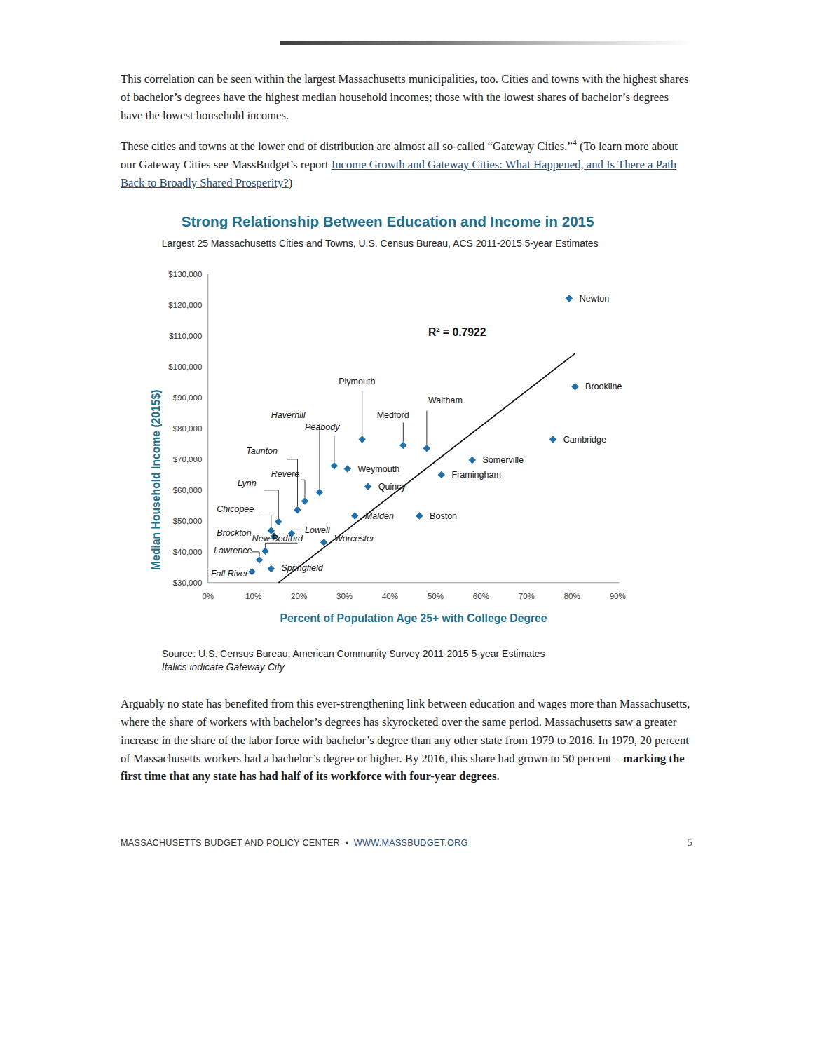This correlation can be seen within the largest Massachusetts municipalities, too. Cities and towns with the highest shares of bachelor’s degrees have the highest median household incomes; those with the lowest shares of bachelor’s degrees have the lowest household incomes.
These cities and towns at the lower end of distribution are almost all so-called “Gateway Cities.”4 (To learn more about our Gateway Cities see MassBudget’s report Income Growth and Gateway Cities: What Happened, and Is There a Path Back to Broadly Shared Prosperity?)
Strong Relationship Between Education and Income in 2015
Largest 25 Massachusetts Cities and Towns, U.S. Census Bureau, ACS 2011-2015 5-year Estimates
$130,000 $120,000 $110,000 $100,000 $90,000 $80,000 $70,000 $60,000 $50,000 $40,000 $30,000 0% 10% 20% 30% 40% 50% 60% 70% 80% 90% Median Household Income (2015$) Percent of Population Age 25+ with College Degree R² = 0.7922 Newton Brookline Cambridge Somerville Framingham Boston Waltham Medford Plymouth Quincy Weymouth Malden Peabody Haverhill Revere Taunton Lynn Chicopee Brockton Lowell Worcester New Bedford Lawrence Fall River Springfield
Source: U.S. Census Bureau, American Community Survey 2011-2015 5-year Estimates
Italics indicate Gateway City
Arguably no state has benefited from this ever-strengthening link between education and wages more than Massachusetts, where the share of workers with bachelor’s degrees has skyrocketed over the same period. Massachusetts saw a greater increase in the share of the labor force with bachelor’s degree than any other state from 1979 to 2016. In 1979, 20 percent of Massachusetts workers had a bachelor’s degree or higher. By 2016, this share had grown to 50 percent – marking the first time that any state has had half of its workforce with four-year degrees.
MASSACHUSETTS BUDGET AND POLICY CENTER • WWW.MASSBUDGET.ORG
5